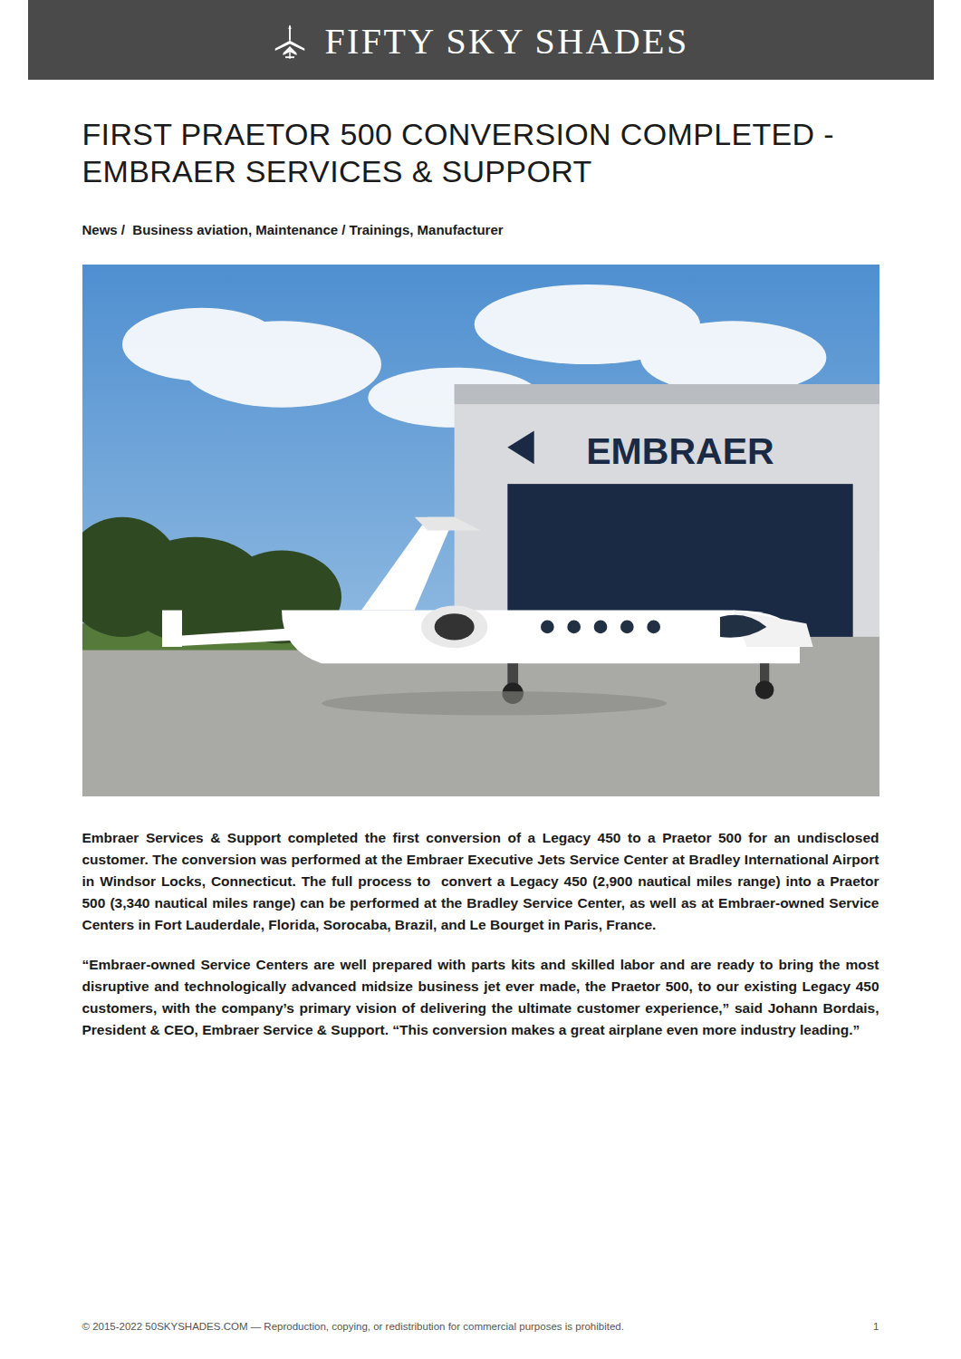FIFTY SKY SHADES
FIRST PRAETOR 500 CONVERSION COMPLETED - EMBRAER SERVICES & SUPPORT
News / Business aviation, Maintenance / Trainings, Manufacturer
Embraer Services & Support completed the first conversion of a Legacy 450 to a Praetor 500 for an undisclosed customer. The conversion was performed at the Embraer Executive Jets Service Center at Bradley International Airport in Windsor Locks, Connecticut. The full process to convert a Legacy 450 (2,900 nautical miles range) into a Praetor 500 (3,340 nautical miles range) can be performed at the Bradley Service Center, as well as at Embraer-owned Service Centers in Fort Lauderdale, Florida, Sorocaba, Brazil, and Le Bourget in Paris, France.
“Embraer-owned Service Centers are well prepared with parts kits and skilled labor and are ready to bring the most disruptive and technologically advanced midsize business jet ever made, the Praetor 500, to our existing Legacy 450 customers, with the company’s primary vision of delivering the ultimate customer experience,” said Johann Bordais, President & CEO, Embraer Service & Support. “This conversion makes a great airplane even more industry leading.”
© 2015-2022 50SKYSHADES.COM — Reproduction, copying, or redistribution for commercial purposes is prohibited.
1